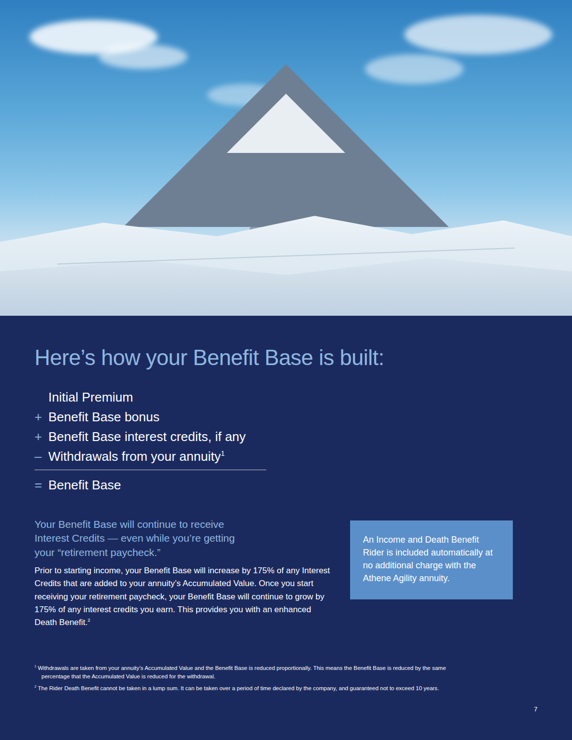Here’s how your Benefit Base is built:
Initial Premium
+Benefit Base bonus
+Benefit Base interest credits, if any
–Withdrawals from your annuity1
=Benefit Base
Your Benefit Base will continue to receive
Interest Credits — even while you’re getting
your “retirement paycheck.”
Prior to starting income, your Benefit Base will increase by 175% of any Interest Credits that are added to your annuity’s Accumulated Value. Once you start receiving your retirement paycheck, your Benefit Base will continue to grow by 175% of any interest credits you earn. This provides you with an enhanced Death Benefit.2
An Income and Death Benefit Rider is included automatically at no additional charge with the Athene Agility annuity.
1 Withdrawals are taken from your annuity’s Accumulated Value and the Benefit Base is reduced proportionally. This means the Benefit Base is reduced by the same percentage that the Accumulated Value is reduced for the withdrawal.
2 The Rider Death Benefit cannot be taken in a lump sum. It can be taken over a period of time declared by the company, and guaranteed not to exceed 10 years.
7